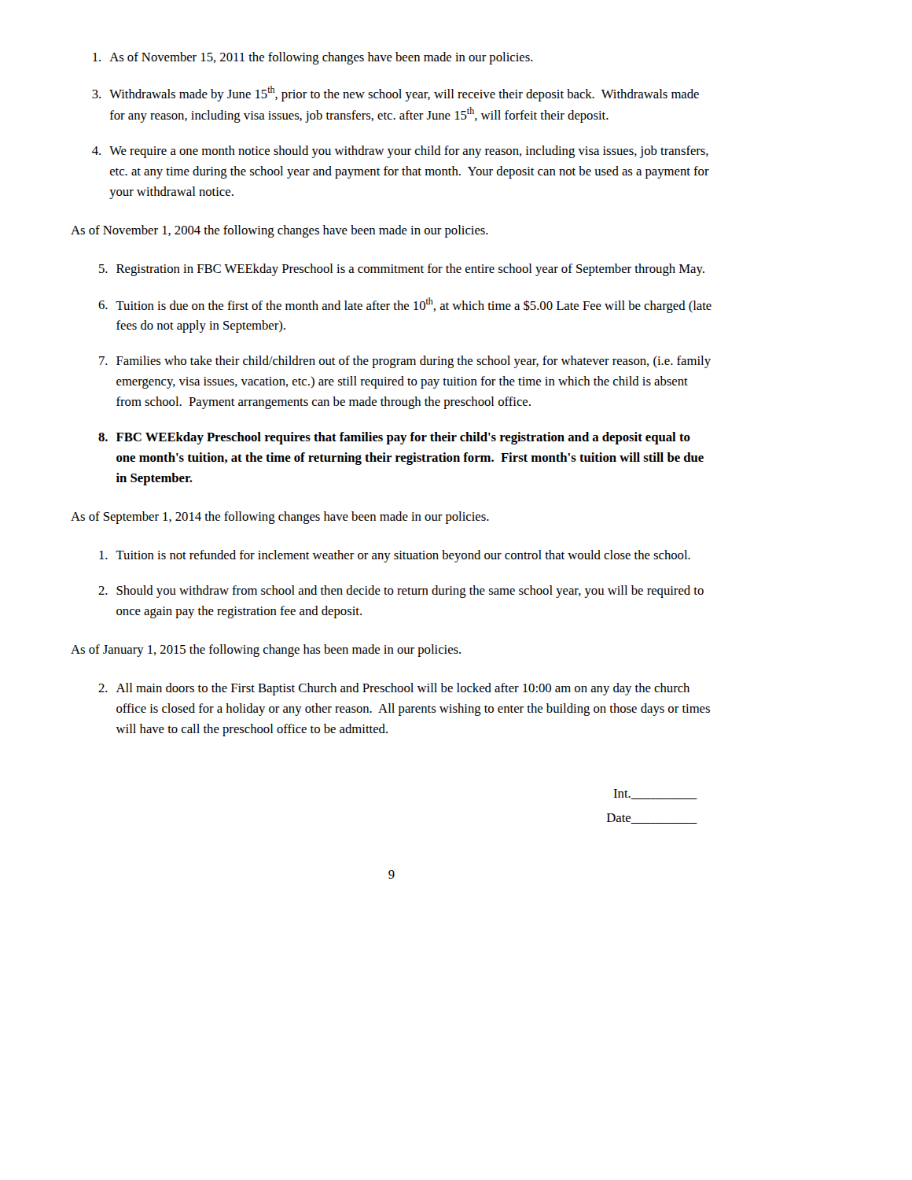As of November 15, 2011 the following changes have been made in our policies.
Withdrawals made by June 15th, prior to the new school year, will receive their deposit back. Withdrawals made for any reason, including visa issues, job transfers, etc. after June 15th, will forfeit their deposit.
We require a one month notice should you withdraw your child for any reason, including visa issues, job transfers, etc. at any time during the school year and payment for that month. Your deposit can not be used as a payment for your withdrawal notice.
As of November 1, 2004 the following changes have been made in our policies.
Registration in FBC WEEkday Preschool is a commitment for the entire school year of September through May.
Tuition is due on the first of the month and late after the 10th, at which time a $5.00 Late Fee will be charged (late fees do not apply in September).
Families who take their child/children out of the program during the school year, for whatever reason, (i.e. family emergency, visa issues, vacation, etc.) are still required to pay tuition for the time in which the child is absent from school. Payment arrangements can be made through the preschool office.
FBC WEEkday Preschool requires that families pay for their child's registration and a deposit equal to one month's tuition, at the time of returning their registration form. First month's tuition will still be due in September.
As of September 1, 2014 the following changes have been made in our policies.
Tuition is not refunded for inclement weather or any situation beyond our control that would close the school.
Should you withdraw from school and then decide to return during the same school year, you will be required to once again pay the registration fee and deposit.
As of January 1, 2015 the following change has been made in our policies.
All main doors to the First Baptist Church and Preschool will be locked after 10:00 am on any day the church office is closed for a holiday or any other reason. All parents wishing to enter the building on those days or times will have to call the preschool office to be admitted.
Int.__________
Date__________
9